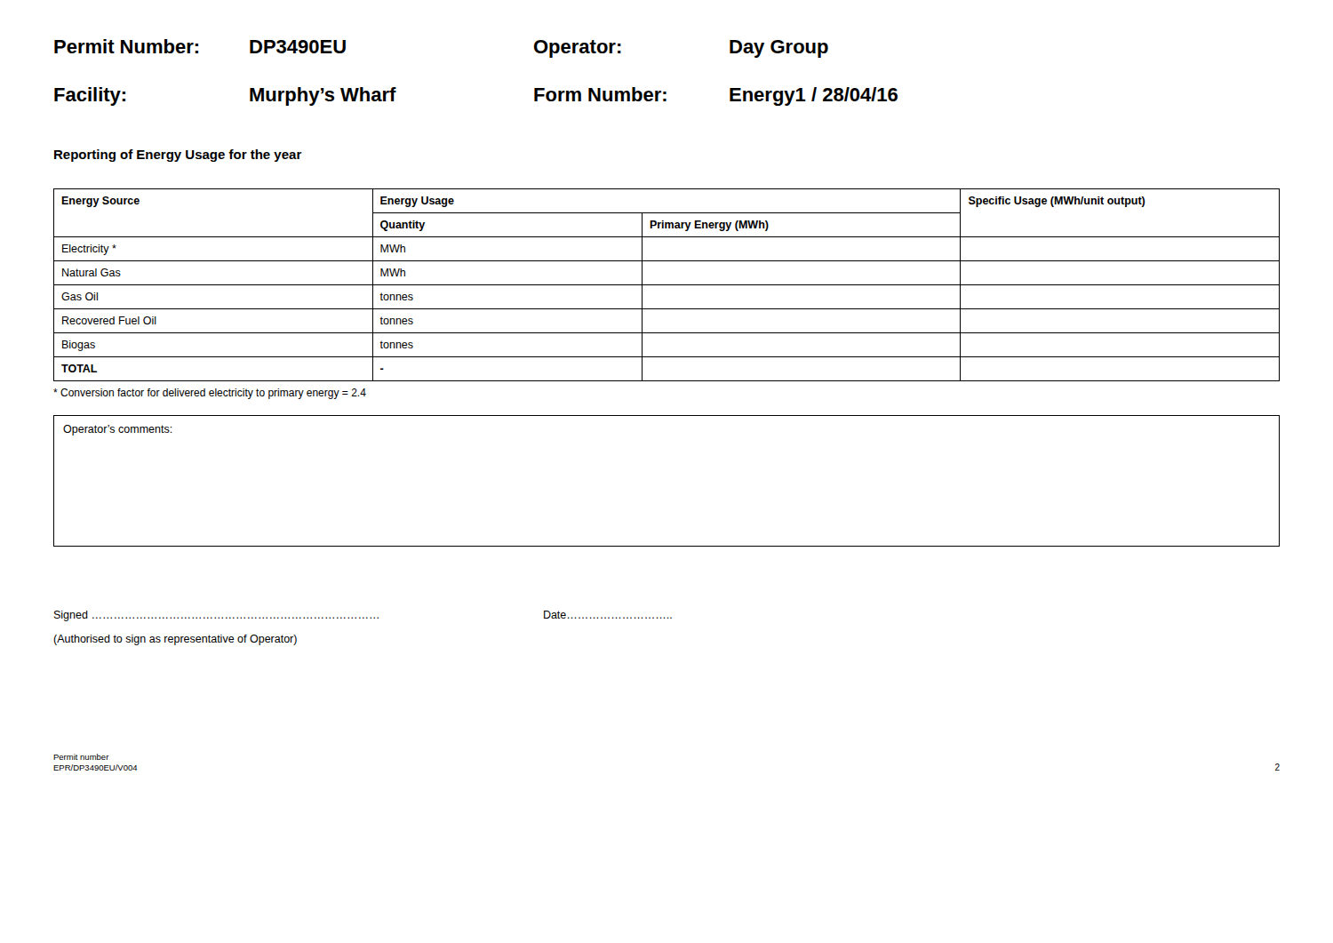Permit Number:
DP3490EU
Operator:
Day Group
Facility:
Murphy’s Wharf
Form Number:
Energy1 / 28/04/16
Reporting of Energy Usage for the year
| Energy Source | Energy Usage | Specific Usage (MWh/unit output) |
| --- | --- | --- |
| Quantity | Primary Energy (MWh) |
| Electricity * | MWh | | |
| Natural Gas | MWh | | |
| Gas Oil | tonnes | | |
| Recovered Fuel Oil | tonnes | | |
| Biogas | tonnes | | |
| TOTAL | - | | |
* Conversion factor for delivered electricity to primary energy = 2.4
Operator’s comments:
Signed …………………………………………………………………… Date………………………..
(Authorised to sign as representative of Operator)
Permit number
EPR/DP3490EU/V004 2